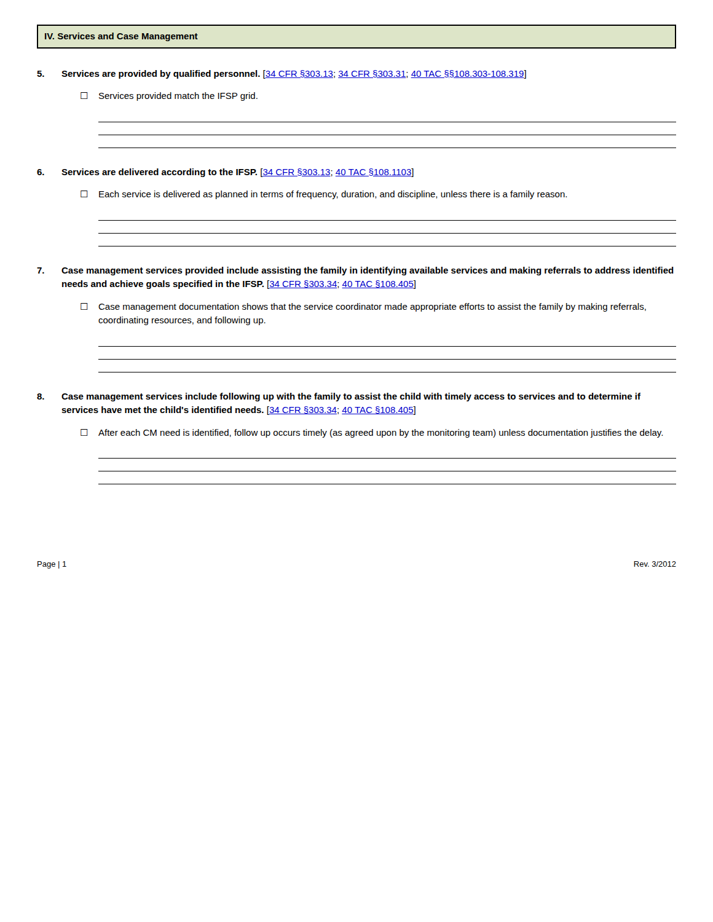IV. Services and Case Management
5. Services are provided by qualified personnel. [34 CFR §303.13; 34 CFR §303.31; 40 TAC §§108.303-108.319]
☐ Services provided match the IFSP grid.
6. Services are delivered according to the IFSP. [34 CFR §303.13; 40 TAC §108.1103]
☐ Each service is delivered as planned in terms of frequency, duration, and discipline, unless there is a family reason.
7. Case management services provided include assisting the family in identifying available services and making referrals to address identified needs and achieve goals specified in the IFSP. [34 CFR §303.34; 40 TAC §108.405]
☐ Case management documentation shows that the service coordinator made appropriate efforts to assist the family by making referrals, coordinating resources, and following up.
8. Case management services include following up with the family to assist the child with timely access to services and to determine if services have met the child's identified needs. [34 CFR §303.34; 40 TAC §108.405]
☐ After each CM need is identified, follow up occurs timely (as agreed upon by the monitoring team) unless documentation justifies the delay.
Page | 1 Rev. 3/2012